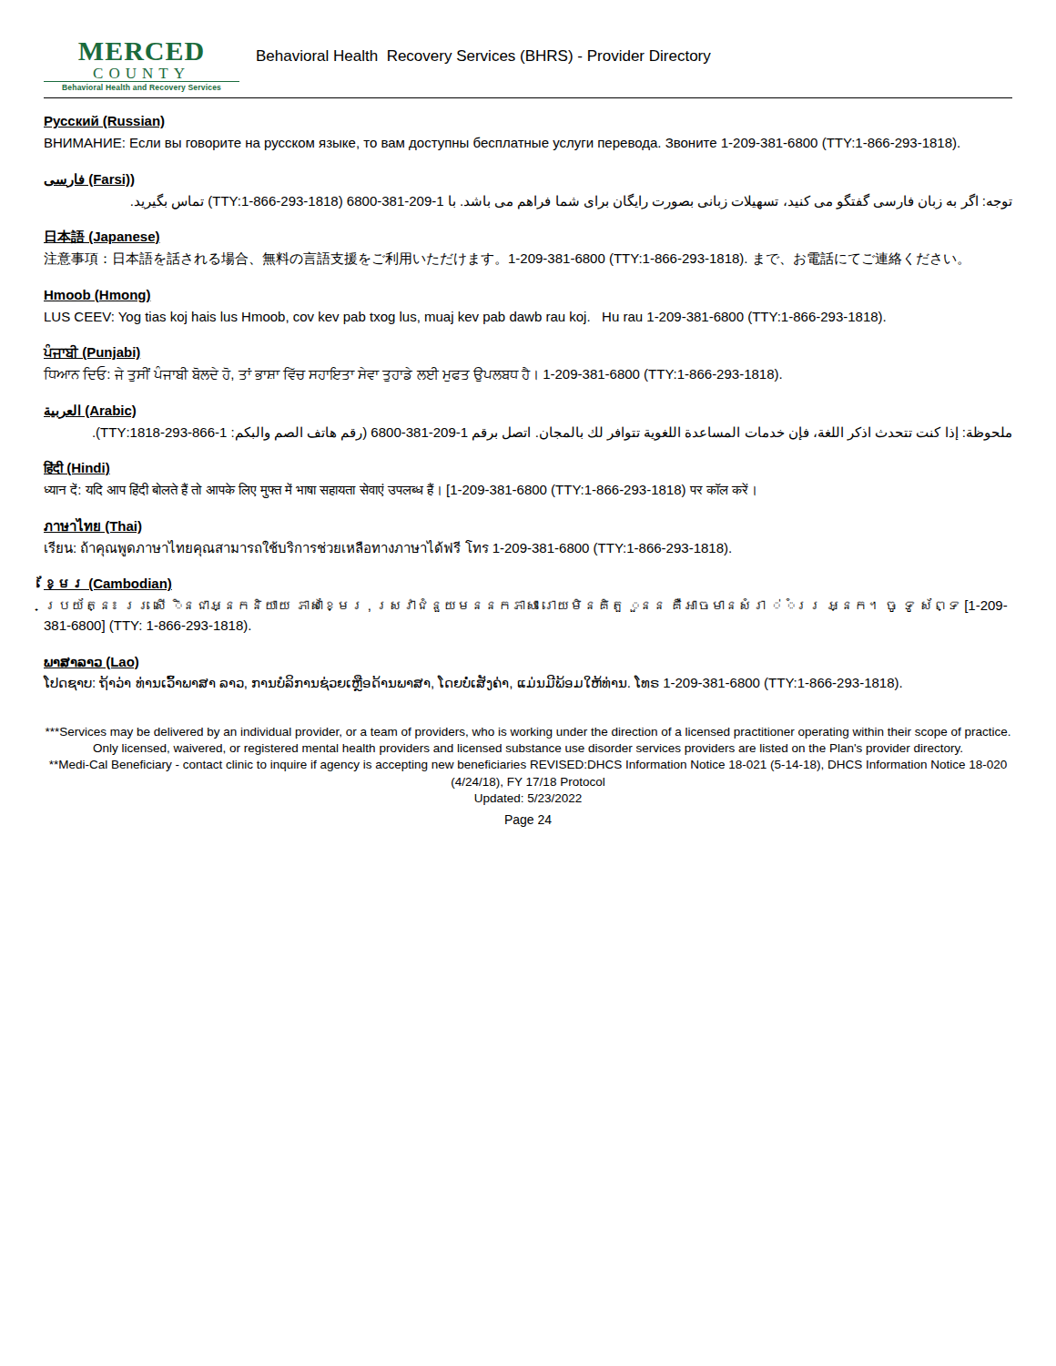MERCED COUNTY Behavioral Health and Recovery Services
Behavioral Health Recovery Services (BHRS) - Provider Directory
Русский (Russian)
ВНИМАНИЕ: Если вы говорите на русском языке, то вам доступны бесплатные услуги перевода. Звоните 1-209-381-6800 (TTY:1-866-293-1818).
فارسی (Farsi))
توجه: اگر به زبان فارسی گفتگو می کنید، تسهیلات زبانی بصورت رایگان برای شما فراهم می باشد. با 1-209-381-6800 (TTY:1-866-293-1818) تماس بگیرید.
日本語 (Japanese)
注意事項：日本語を話される場合、無料の言語支援をご利用いただけます。1-209-381-6800 (TTY:1-866-293-1818). まで、お電話にてご連絡ください。
Hmoob (Hmong)
LUS CEEV: Yog tias koj hais lus Hmoob, cov kev pab txog lus, muaj kev pab dawb rau koj. Hu rau 1-209-381-6800 (TTY:1-866-293-1818).
ਪੰਜਾਬੀ (Punjabi)
ਧਿਆਨ ਦਿਓ: ਜੇ ਤੁਸੀਂ ਪੰਜਾਬੀ ਬੋਲਦੇ ਹੋ, ਤਾਂ ਭਾਸ਼ਾ ਵਿੱਚ ਸਹਾਇਤਾ ਸੇਵਾ ਤੁਹਾਡੇ ਲਈ ਮੁਫਤ ਉਪਲਬਧ ਹੈ। 1-209-381-6800 (TTY:1-866-293-1818).
العربية (Arabic)
ملحوظة: إذا كنت تتحدث اذكر اللغة، فإن خدمات المساعدة اللغوية تتوافر لك بالمجان. اتصل برقم 1-209-381-6800 (رقم هاتف الصم والبكم: 1-866-293-1818:TTY).
हिंदी (Hindi)
ध्यान दें: यदि आप हिंदी बोलते हैं तो आपके लिए मुफ्त में भाषा सहायता सेवाएं उपलब्ध हैं। [1-209-381-6800 (TTY:1-866-293-1818) पर कॉल करें।
ภาษาไทย (Thai)
เรียน: ถ้าคุณพูดภาษาไทยคุณสามารถใช้บริการช่วยเหลือทางภาษาได้ฟรี โทร 1-209-381-6800 (TTY:1-866-293-1818).
ខ្មែរ (Cambodian)
ប្រយ័ត្ន៖ ររ សើ ិនជាអ្នកនិយាយ ភាសាខ្មែរ , រសវាជំនួយមននកភាសា រោយមិនគិតួ ួនន គឺអាចមានសំរា ់ ំររ អ្នក។ ចូ ទូ ស័ព្ទ [1-209-381-6800] (TTY: 1-866-293-1818).
ພາສາລາວ (Lao)
ໂປດຊາບ: ຖ້າວ່າ ທ່ານເວົ້າພາສາ ລາວ, ການບໍລິການຊ່ວຍເຫຼືອດ້ານພາສາ, ໂດຍບໍ່ເສັງຄ່າ, ແມ່ນມີພ້ອມໃຫ້ທ່ານ. ໂທຣ 1-209-381-6800 (TTY:1-866-293-1818).
***Services may be delivered by an individual provider, or a team of providers, who is working under the direction of a licensed practitioner operating within their scope of practice. Only licensed, waivered, or registered mental health providers and licensed substance use disorder services providers are listed on the Plan's provider directory.
**Medi-Cal Beneficiary - contact clinic to inquire if agency is accepting new beneficiaries REVISED:DHCS Information Notice 18-021 (5-14-18), DHCS Information Notice 18-020 (4/24/18), FY 17/18 Protocol
Updated: 5/23/2022
Page 24